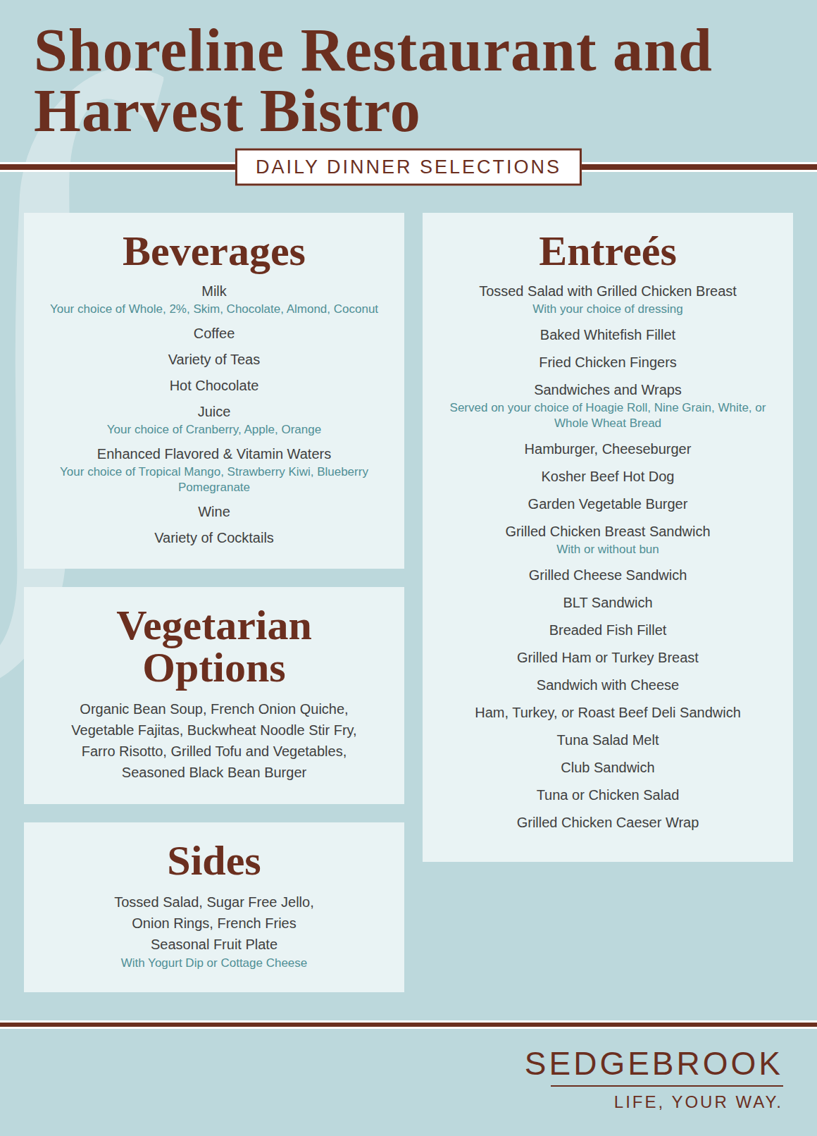∫
Shoreline Restaurant and Harvest Bistro
Daily Dinner Selections
Beverages
Milk Your choice of Whole, 2%, Skim, Chocolate, Almond, Coconut
Coffee
Variety of Teas
Hot Chocolate
Juice Your choice of Cranberry, Apple, Orange
Enhanced Flavored & Vitamin Waters Your choice of Tropical Mango, Strawberry Kiwi, Blueberry Pomegranate
Wine
Variety of Cocktails
Vegetarian Options
Organic Bean Soup, French Onion Quiche,
Vegetable Fajitas, Buckwheat Noodle Stir Fry,
Farro Risotto, Grilled Tofu and Vegetables,
Seasoned Black Bean Burger
Sides
Tossed Salad, Sugar Free Jello,
Onion Rings, French Fries
Seasonal Fruit Plate
With Yogurt Dip or Cottage Cheese
Entreés
Tossed Salad with Grilled Chicken Breast With your choice of dressing
Baked Whitefish Fillet
Fried Chicken Fingers
Sandwiches and Wraps Served on your choice of Hoagie Roll, Nine Grain, White, or Whole Wheat Bread
Hamburger, Cheeseburger
Kosher Beef Hot Dog
Garden Vegetable Burger
Grilled Chicken Breast Sandwich With or without bun
Grilled Cheese Sandwich
BLT Sandwich
Breaded Fish Fillet
Grilled Ham or Turkey Breast
Sandwich with Cheese
Ham, Turkey, or Roast Beef Deli Sandwich
Tuna Salad Melt
Club Sandwich
Tuna or Chicken Salad
Grilled Chicken Caeser Wrap
Sedgebrook
Life, Your Way.